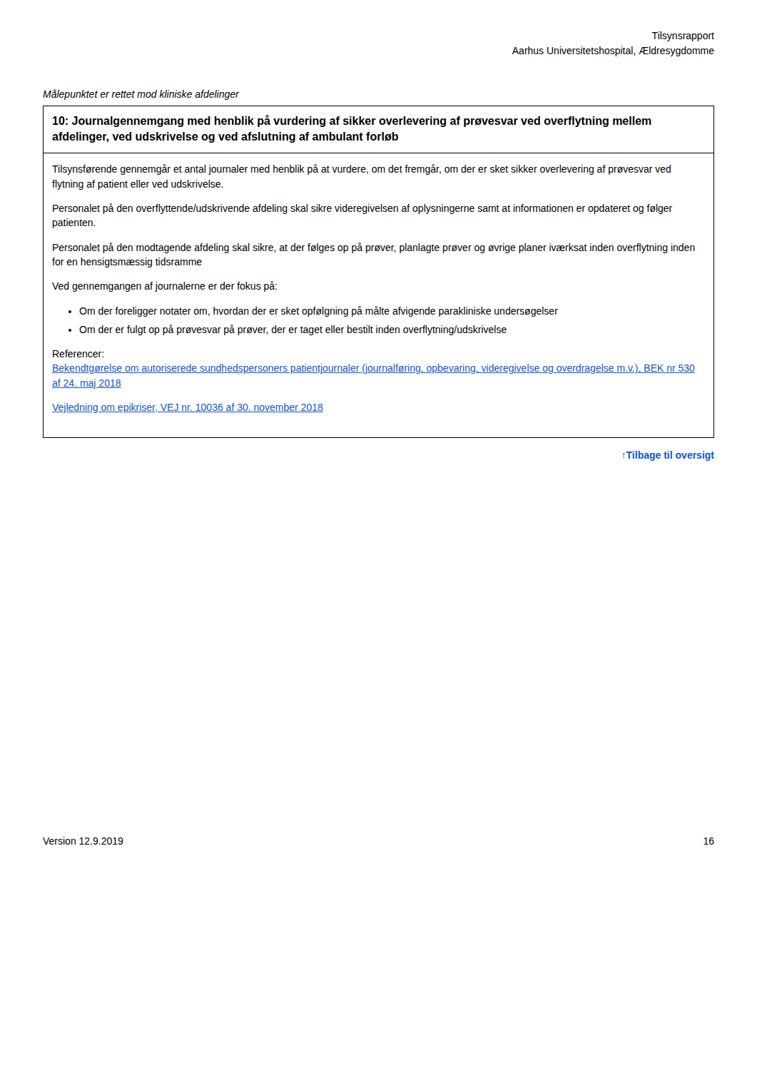Tilsynsrapport
Aarhus Universitetshospital, Ældresygdomme
Målepunktet er rettet mod kliniske afdelinger
10: Journalgennemgang med henblik på vurdering af sikker overlevering af prøvesvar ved overflytning mellem afdelinger, ved udskrivelse og ved afslutning af ambulant forløb
Tilsynsførende gennemgår et antal journaler med henblik på at vurdere, om det fremgår, om der er sket sikker overlevering af prøvesvar ved flytning af patient eller ved udskrivelse.
Personalet på den overflyttende/udskrivende afdeling skal sikre videregivelsen af oplysningerne samt at informationen er opdateret og følger patienten.
Personalet på den modtagende afdeling skal sikre, at der følges op på prøver, planlagte prøver og øvrige planer iværksat inden overflytning inden for en hensigtsmæssig tidsramme
Ved gennemgangen af journalerne er der fokus på:
Om der foreligger notater om, hvordan der er sket opfølgning på målte afvigende parakliniske undersøgelser
Om der er fulgt op på prøvesvar på prøver, der er taget eller bestilt inden overflytning/udskrivelse
Referencer:
Bekendtgørelse om autoriserede sundhedspersoners patientjournaler (journalføring, opbevaring, videregivelse og overdragelse m.v.), BEK nr 530 af 24. maj 2018
Vejledning om epikriser, VEJ nr. 10036 af 30. november 2018
↑Tilbage til oversigt
Version 12.9.2019 16